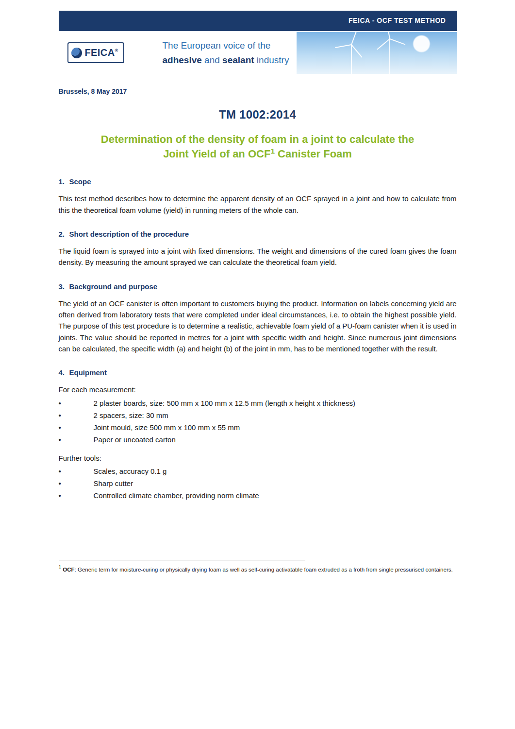FEICA - OCF TEST METHOD
FEICA®
The European voice of the adhesive and sealant industry
Brussels, 8 May 2017
TM 1002:2014
Determination of the density of foam in a joint to calculate the
Joint Yield of an OCF1 Canister Foam
1. Scope
This test method describes how to determine the apparent density of an OCF sprayed in a joint and how to calculate from this the theoretical foam volume (yield) in running meters of the whole can.
2. Short description of the procedure
The liquid foam is sprayed into a joint with fixed dimensions. The weight and dimensions of the cured foam gives the foam density. By measuring the amount sprayed we can calculate the theoretical foam yield.
3. Background and purpose
The yield of an OCF canister is often important to customers buying the product. Information on labels concerning yield are often derived from laboratory tests that were completed under ideal circumstances, i.e. to obtain the highest possible yield. The purpose of this test procedure is to determine a realistic, achievable foam yield of a PU-foam canister when it is used in joints. The value should be reported in metres for a joint with specific width and height. Since numerous joint dimensions can be calculated, the specific width (a) and height (b) of the joint in mm, has to be mentioned together with the result.
4. Equipment
For each measurement:
2 plaster boards, size: 500 mm x 100 mm x 12.5 mm (length x height x thickness)
2 spacers, size: 30 mm
Joint mould, size 500 mm x 100 mm x 55 mm
Paper or uncoated carton
Further tools:
Scales, accuracy 0.1 g
Sharp cutter
Controlled climate chamber, providing norm climate
1 OCF: Generic term for moisture-curing or physically drying foam as well as self-curing activatable foam extruded as a froth from single pressurised containers.